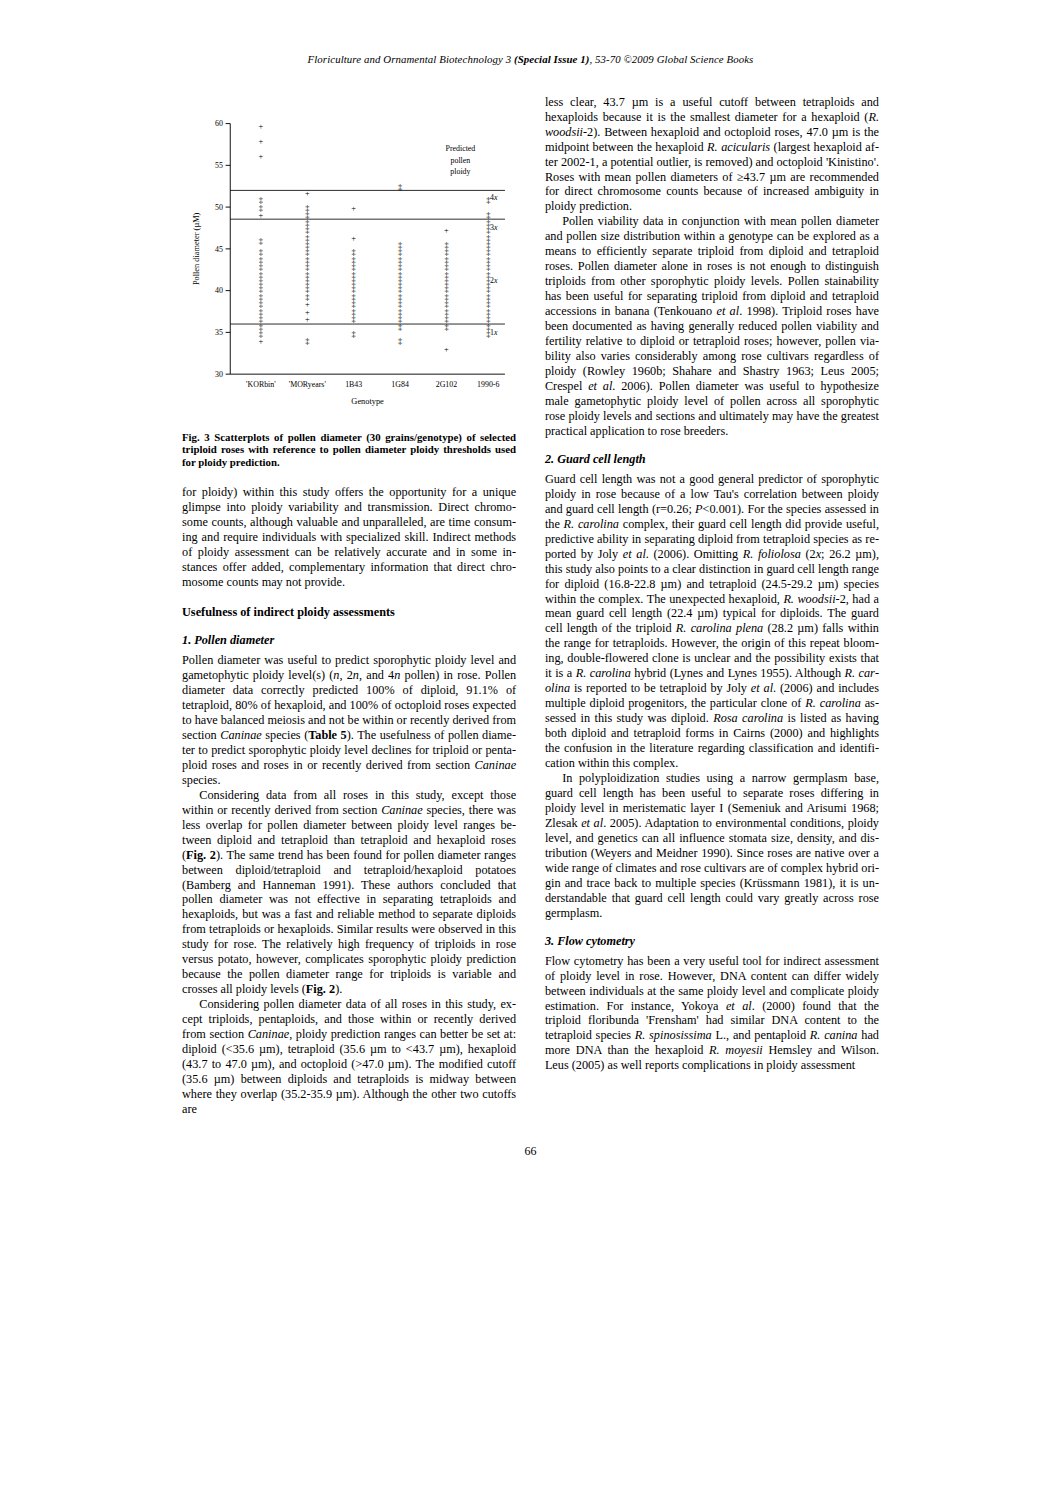Floriculture and Ornamental Biotechnology 3 (Special Issue 1), 53-70 ©2009 Global Science Books
30 35 40 45 50 55 60 Pollen diameter (µM) 4x 3x 2x 1x Predicted pollen ploidy + + + ‡ ‡ + ‡ ‡ ‡ ‡ ‡ ‡ ‡ ‡ ‡ ‡ ‡ ‡ ‡ + + ‡ ‡ ‡ ‡ ‡ ‡ ‡ ‡ ‡ ‡ ‡ ‡ ‡ + + + ‡ + + ‡ ‡ ‡ ‡ ‡ ‡ ‡ ‡ ‡ ‡ ‡ ‡ ‡ ‡ ‡ ‡ ‡ ‡ ‡ ‡ ‡ ‡ ‡ ‡ ‡ + ‡ ‡ ‡ ‡ ‡ ‡ ‡ ‡ ‡ ‡ ‡ ‡ + ‡ ‡ ‡ ‡ ‡ ‡ ‡ ‡ ‡ ‡ ‡ ‡ ‡ ‡ ‡ ‡ ‡ ‡ 'KORbin' 'MORyears' 1B43 1G84 2G102 1990-6 Genotype
Fig. 3 Scatterplots of pollen diameter (30 grains/genotype) of selected triploid roses with reference to pollen diameter ploidy thresholds used for ploidy prediction.
for ploidy) within this study offers the opportunity for a unique glimpse into ploidy variability and transmission. Direct chromosome counts, although valuable and unparalleled, are time consuming and require individuals with specialized skill. Indirect methods of ploidy assessment can be relatively accurate and in some instances offer added, complementary information that direct chromosome counts may not provide.
Usefulness of indirect ploidy assessments
1. Pollen diameter
Pollen diameter was useful to predict sporophytic ploidy level and gametophytic ploidy level(s) (n, 2n, and 4n pollen) in rose. Pollen diameter data correctly predicted 100% of diploid, 91.1% of tetraploid, 80% of hexaploid, and 100% of octoploid roses expected to have balanced meiosis and not be within or recently derived from section Caninae species (Table 5). The usefulness of pollen diameter to predict sporophytic ploidy level declines for triploid or pentaploid roses and roses in or recently derived from section Caninae species.
Considering data from all roses in this study, except those within or recently derived from section Caninae species, there was less overlap for pollen diameter between ploidy level ranges between diploid and tetraploid than tetraploid and hexaploid roses (Fig. 2). The same trend has been found for pollen diameter ranges between diploid/tetraploid and tetraploid/hexaploid potatoes (Bamberg and Hanneman 1991). These authors concluded that pollen diameter was not effective in separating tetraploids and hexaploids, but was a fast and reliable method to separate diploids from tetraploids or hexaploids. Similar results were observed in this study for rose. The relatively high frequency of triploids in rose versus potato, however, complicates sporophytic ploidy prediction because the pollen diameter range for triploids is variable and crosses all ploidy levels (Fig. 2).
Considering pollen diameter data of all roses in this study, except triploids, pentaploids, and those within or recently derived from section Caninae, ploidy prediction ranges can better be set at: diploid (<35.6 µm), tetraploid (35.6 µm to <43.7 µm), hexaploid (43.7 to 47.0 µm), and octoploid (>47.0 µm). The modified cutoff (35.6 µm) between diploids and tetraploids is midway between where they overlap (35.2-35.9 µm). Although the other two cutoffs are
less clear, 43.7 µm is a useful cutoff between tetraploids and hexaploids because it is the smallest diameter for a hexaploid (R. woodsii-2). Between hexaploid and octoploid roses, 47.0 µm is the midpoint between the hexaploid R. acicularis (largest hexaploid after 2002-1, a potential outlier, is removed) and octoploid 'Kinistino'. Roses with mean pollen diameters of ≥43.7 µm are recommended for direct chromosome counts because of increased ambiguity in ploidy prediction.
Pollen viability data in conjunction with mean pollen diameter and pollen size distribution within a genotype can be explored as a means to efficiently separate triploid from diploid and tetraploid roses. Pollen diameter alone in roses is not enough to distinguish triploids from other sporophytic ploidy levels. Pollen stainability has been useful for separating triploid from diploid and tetraploid accessions in banana (Tenkouano et al. 1998). Triploid roses have been documented as having generally reduced pollen viability and fertility relative to diploid or tetraploid roses; however, pollen viability also varies considerably among rose cultivars regardless of ploidy (Rowley 1960b; Shahare and Shastry 1963; Leus 2005; Crespel et al. 2006). Pollen diameter was useful to hypothesize male gametophytic ploidy level of pollen across all sporophytic rose ploidy levels and sections and ultimately may have the greatest practical application to rose breeders.
2. Guard cell length
Guard cell length was not a good general predictor of sporophytic ploidy in rose because of a low Tau's correlation between ploidy and guard cell length (r=0.26; P<0.001). For the species assessed in the R. carolina complex, their guard cell length did provide useful, predictive ability in separating diploid from tetraploid species as reported by Joly et al. (2006). Omitting R. foliolosa (2x; 26.2 µm), this study also points to a clear distinction in guard cell length range for diploid (16.8-22.8 µm) and tetraploid (24.5-29.2 µm) species within the complex. The unexpected hexaploid, R. woodsii-2, had a mean guard cell length (22.4 µm) typical for diploids. The guard cell length of the triploid R. carolina plena (28.2 µm) falls within the range for tetraploids. However, the origin of this repeat blooming, double-flowered clone is unclear and the possibility exists that it is a R. carolina hybrid (Lynes and Lynes 1955). Although R. carolina is reported to be tetraploid by Joly et al. (2006) and includes multiple diploid progenitors, the particular clone of R. carolina assessed in this study was diploid. Rosa carolina is listed as having both diploid and tetraploid forms in Cairns (2000) and highlights the confusion in the literature regarding classification and identification within this complex.
In polyploidization studies using a narrow germplasm base, guard cell length has been useful to separate roses differing in ploidy level in meristematic layer I (Semeniuk and Arisumi 1968; Zlesak et al. 2005). Adaptation to environmental conditions, ploidy level, and genetics can all influence stomata size, density, and distribution (Weyers and Meidner 1990). Since roses are native over a wide range of climates and rose cultivars are of complex hybrid origin and trace back to multiple species (Krüssmann 1981), it is understandable that guard cell length could vary greatly across rose germplasm.
3. Flow cytometry
Flow cytometry has been a very useful tool for indirect assessment of ploidy level in rose. However, DNA content can differ widely between individuals at the same ploidy level and complicate ploidy estimation. For instance, Yokoya et al. (2000) found that the triploid floribunda 'Frensham' had similar DNA content to the tetraploid species R. spinosissima L., and pentaploid R. canina had more DNA than the hexaploid R. moyesii Hemsley and Wilson. Leus (2005) as well reports complications in ploidy assessment
66